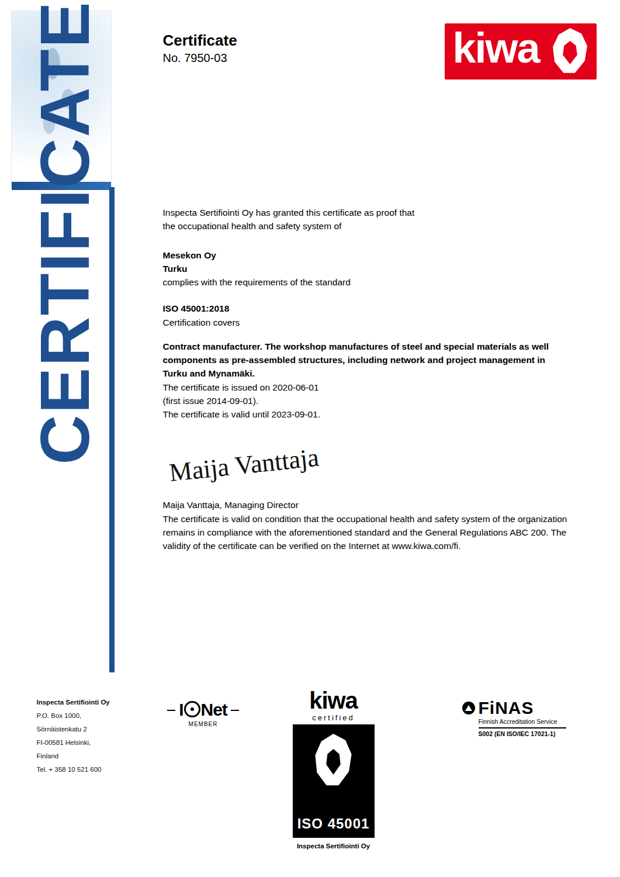CERTIFICATE
Certificate
No. 7950-03
kiwa
Inspecta Sertifiointi Oy has granted this certificate as proof that
the occupational health and safety system of
Mesekon Oy
Turku
complies with the requirements of the standard
ISO 45001:2018
Certification covers
Contract manufacturer. The workshop manufactures of steel and special materials as well components as pre-assembled structures, including network and project management in Turku and Mynamäki.
The certificate is issued on 2020-06-01
(first issue 2014-09-01).
The certificate is valid until 2023-09-01.
Maija Vanttaja
Maija Vanttaja, Managing Director
The certificate is valid on condition that the occupational health and safety system of the organization remains in compliance with the aforementioned standard and the General Regulations ABC 200. The validity of the certificate can be verified on the Internet at www.kiwa.com/fi.
Inspecta Sertifiointi Oy
P.O. Box 1000,
Sörnäistenkatu 2
FI-00581 Helsinki,
Finland
Tel. + 358 10 521 600
I Net
MEMBER
kiwa
certified
ISO 45001
Inspecta Sertifiointi Oy
FiNAS
Finnish Accreditation Service
S002 (EN ISO/IEC 17021-1)